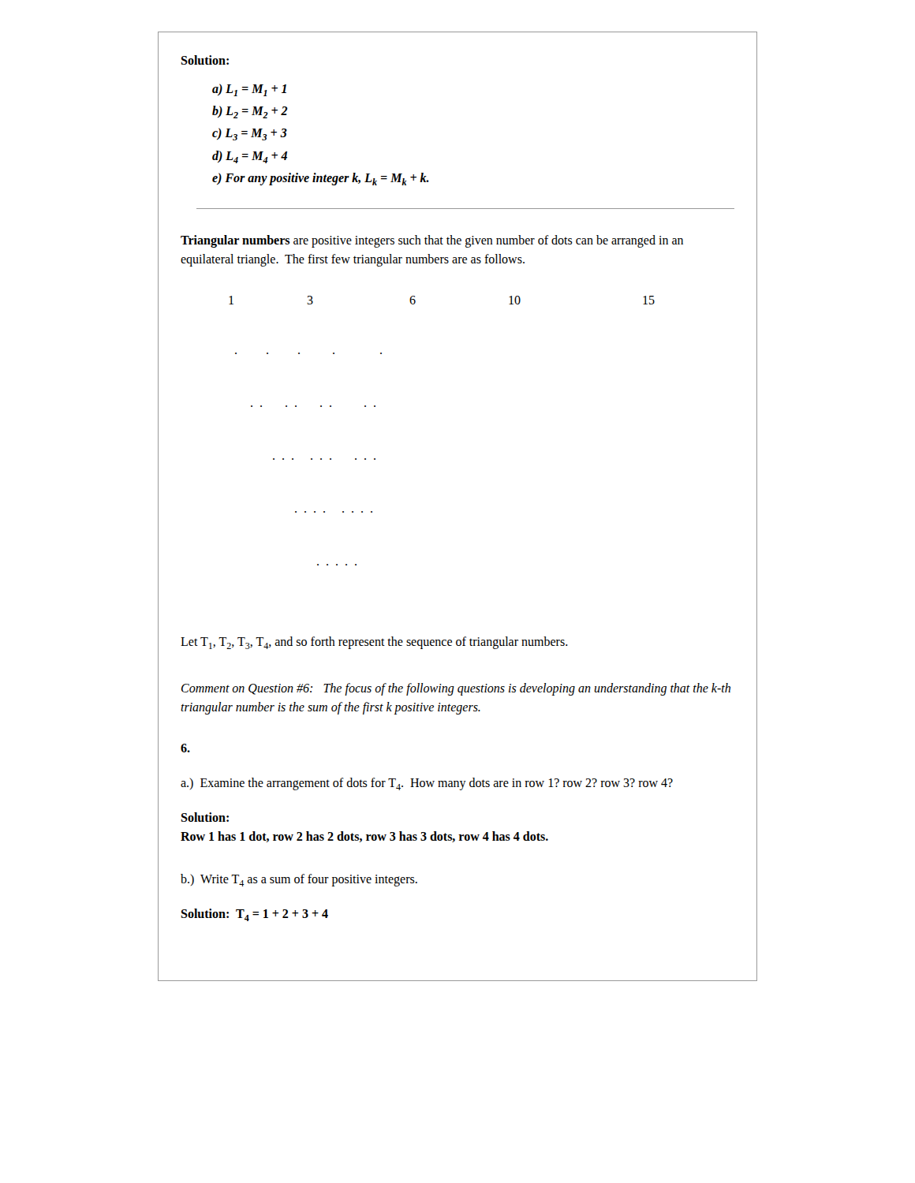Solution:
a) L1 = M1 + 1
b) L2 = M2 + 2
c) L3 = M3 + 3
d) L4 = M4 + 4
e) For any positive integer k, Lk = Mk + k.
Triangular numbers are positive integers such that the given number of dots can be arranged in an equilateral triangle. The first few triangular numbers are as follows.
1361015
. . . . . . . . . . . . . . . . . . . . . . . . . . . . . . . . . . .
Let T1, T2, T3, T4, and so forth represent the sequence of triangular numbers.
Comment on Question #6: The focus of the following questions is developing an understanding that the k-th triangular number is the sum of the first k positive integers.
6.
a.) Examine the arrangement of dots for T4. How many dots are in row 1? row 2? row 3? row 4?
Solution:
Row 1 has 1 dot, row 2 has 2 dots, row 3 has 3 dots, row 4 has 4 dots.
b.) Write T4 as a sum of four positive integers.
Solution: T4 = 1 + 2 + 3 + 4